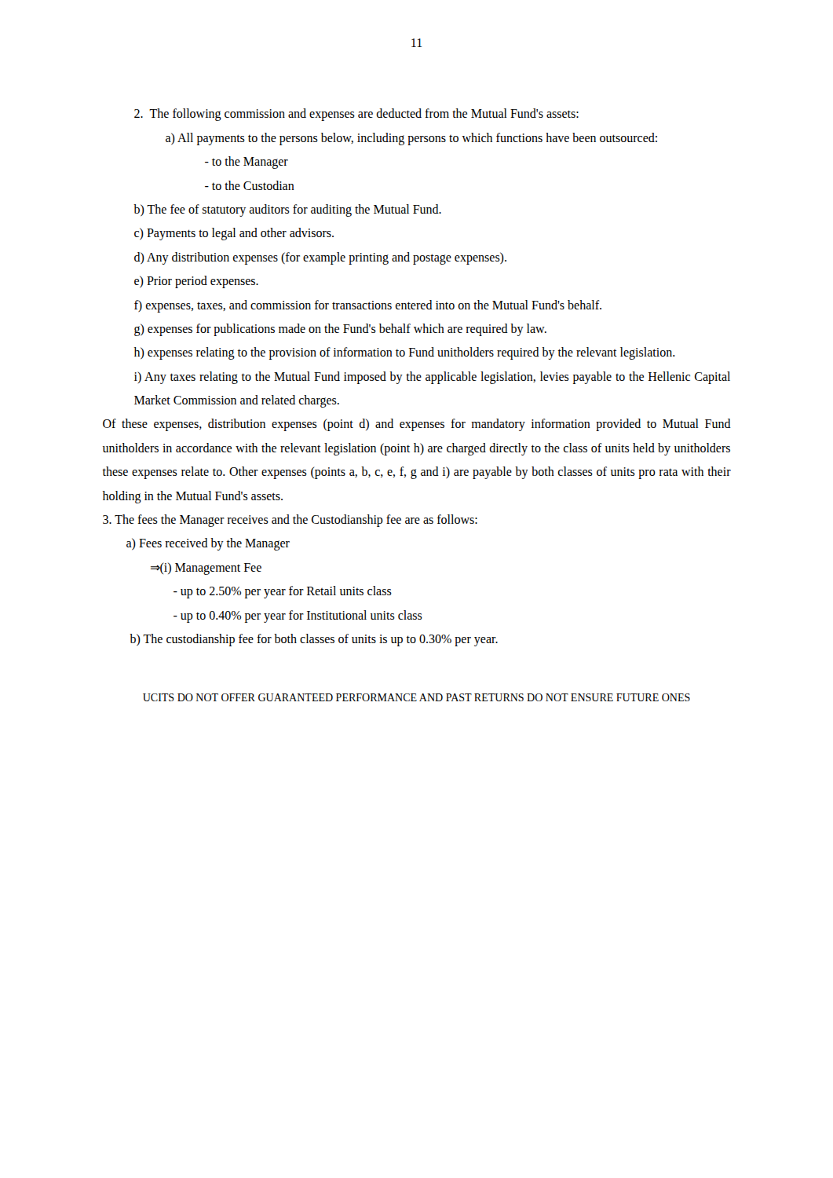11
2. The following commission and expenses are deducted from the Mutual Fund's assets:
a) All payments to the persons below, including persons to which functions have been outsourced:
- to the Manager
- to the Custodian
b) The fee of statutory auditors for auditing the Mutual Fund.
c) Payments to legal and other advisors.
d) Any distribution expenses (for example printing and postage expenses).
e) Prior period expenses.
f) expenses, taxes, and commission for transactions entered into on the Mutual Fund's behalf.
g) expenses for publications made on the Fund's behalf which are required by law.
h) expenses relating to the provision of information to Fund unitholders required by the relevant legislation.
i) Any taxes relating to the Mutual Fund imposed by the applicable legislation, levies payable to the Hellenic Capital Market Commission and related charges.
Of these expenses, distribution expenses (point d) and expenses for mandatory information provided to Mutual Fund unitholders in accordance with the relevant legislation (point h) are charged directly to the class of units held by unitholders these expenses relate to. Other expenses (points a, b, c, e, f, g and i) are payable by both classes of units pro rata with their holding in the Mutual Fund's assets.
3. The fees the Manager receives and the Custodianship fee are as follows:
a) Fees received by the Manager
⇒(i) Management Fee
- up to 2.50% per year for Retail units class
- up to 0.40% per year for Institutional units class
b) The custodianship fee for both classes of units is up to 0.30% per year.
UCITS DO NOT OFFER GUARANTEED PERFORMANCE AND PAST RETURNS DO NOT ENSURE FUTURE ONES